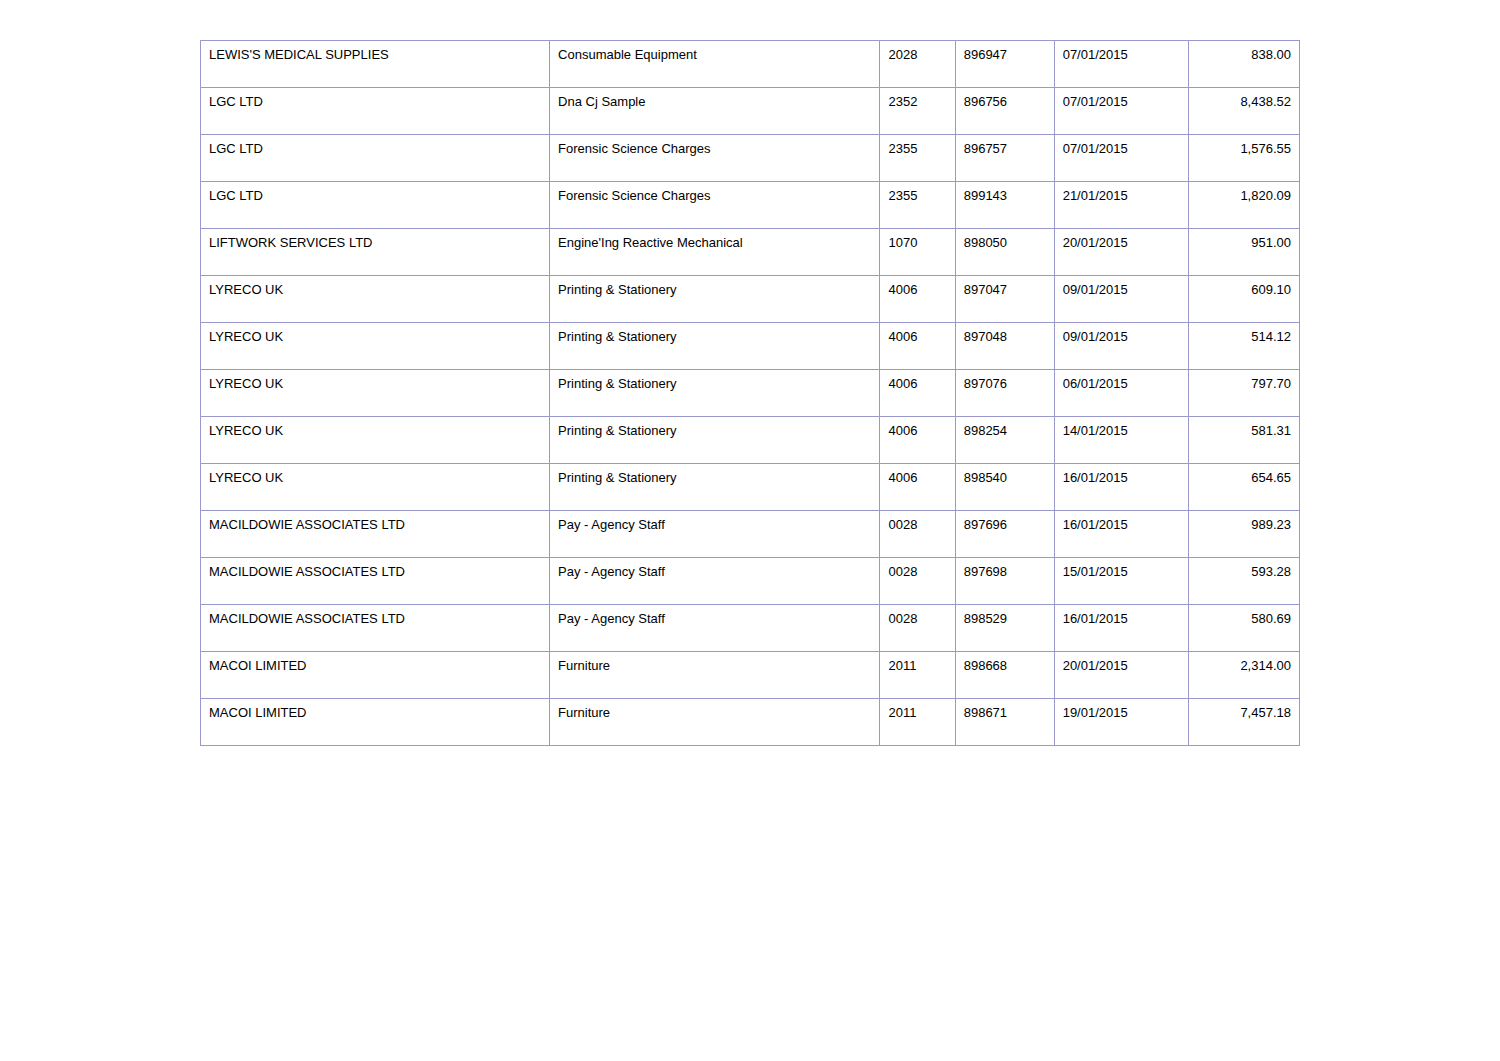| LEWIS'S MEDICAL SUPPLIES | Consumable Equipment | 2028 | 896947 | 07/01/2015 | 838.00 |
| LGC LTD | Dna Cj Sample | 2352 | 896756 | 07/01/2015 | 8,438.52 |
| LGC LTD | Forensic Science Charges | 2355 | 896757 | 07/01/2015 | 1,576.55 |
| LGC LTD | Forensic Science Charges | 2355 | 899143 | 21/01/2015 | 1,820.09 |
| LIFTWORK SERVICES LTD | Engine'Ing Reactive Mechanical | 1070 | 898050 | 20/01/2015 | 951.00 |
| LYRECO UK | Printing & Stationery | 4006 | 897047 | 09/01/2015 | 609.10 |
| LYRECO UK | Printing & Stationery | 4006 | 897048 | 09/01/2015 | 514.12 |
| LYRECO UK | Printing & Stationery | 4006 | 897076 | 06/01/2015 | 797.70 |
| LYRECO UK | Printing & Stationery | 4006 | 898254 | 14/01/2015 | 581.31 |
| LYRECO UK | Printing & Stationery | 4006 | 898540 | 16/01/2015 | 654.65 |
| MACILDOWIE ASSOCIATES LTD | Pay - Agency Staff | 0028 | 897696 | 16/01/2015 | 989.23 |
| MACILDOWIE ASSOCIATES LTD | Pay - Agency Staff | 0028 | 897698 | 15/01/2015 | 593.28 |
| MACILDOWIE ASSOCIATES LTD | Pay - Agency Staff | 0028 | 898529 | 16/01/2015 | 580.69 |
| MACOI LIMITED | Furniture | 2011 | 898668 | 20/01/2015 | 2,314.00 |
| MACOI LIMITED | Furniture | 2011 | 898671 | 19/01/2015 | 7,457.18 |